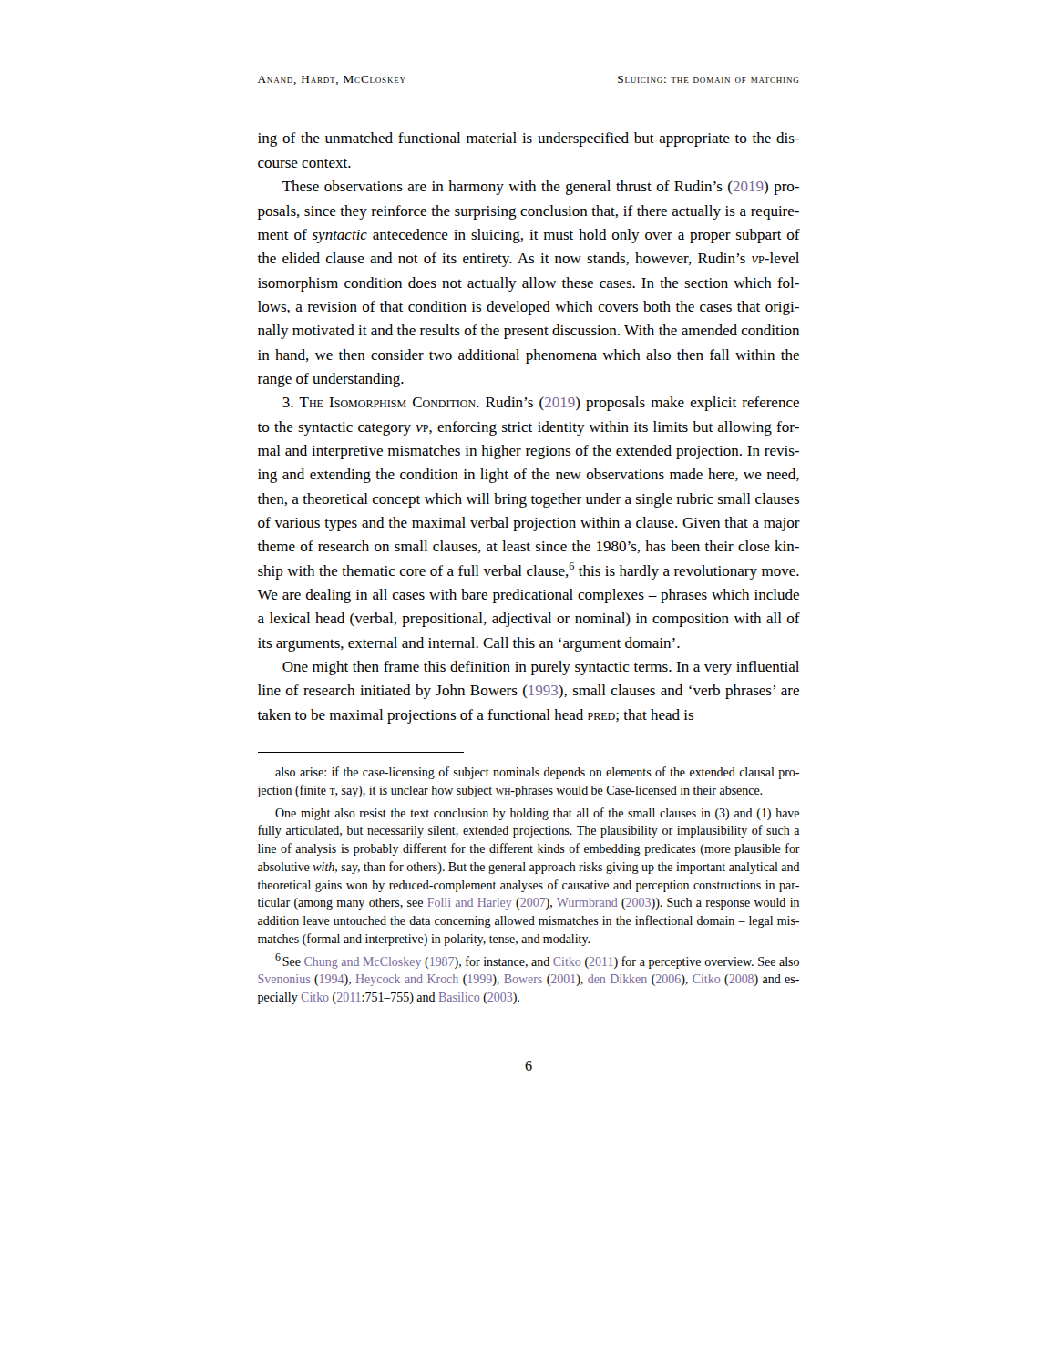Anand, Hardt, McCloskey Sluicing: the domain of matching
ing of the unmatched functional material is underspecified but appropriate to the discourse context.
These observations are in harmony with the general thrust of Rudin’s (2019) proposals, since they reinforce the surprising conclusion that, if there actually is a requirement of syntactic antecedence in sluicing, it must hold only over a proper subpart of the elided clause and not of its entirety. As it now stands, however, Rudin’s vp-level isomorphism condition does not actually allow these cases. In the section which follows, a revision of that condition is developed which covers both the cases that originally motivated it and the results of the present discussion. With the amended condition in hand, we then consider two additional phenomena which also then fall within the range of understanding.
3. The Isomorphism Condition. Rudin’s (2019) proposals make explicit reference to the syntactic category vp, enforcing strict identity within its limits but allowing formal and interpretive mismatches in higher regions of the extended projection. In revising and extending the condition in light of the new observations made here, we need, then, a theoretical concept which will bring together under a single rubric small clauses of various types and the maximal verbal projection within a clause. Given that a major theme of research on small clauses, at least since the 1980’s, has been their close kinship with the thematic core of a full verbal clause,6 this is hardly a revolutionary move. We are dealing in all cases with bare predicational complexes – phrases which include a lexical head (verbal, prepositional, adjectival or nominal) in composition with all of its arguments, external and internal. Call this an ‘argument domain’.
One might then frame this definition in purely syntactic terms. In a very influential line of research initiated by John Bowers (1993), small clauses and ‘verb phrases’ are taken to be maximal projections of a functional head pred; that head is
also arise: if the case-licensing of subject nominals depends on elements of the extended clausal projection (finite t, say), it is unclear how subject wh-phrases would be Case-licensed in their absence.
One might also resist the text conclusion by holding that all of the small clauses in (3) and (1) have fully articulated, but necessarily silent, extended projections. The plausibility or implausibility of such a line of analysis is probably different for the different kinds of embedding predicates (more plausible for absolutive with, say, than for others). But the general approach risks giving up the important analytical and theoretical gains won by reduced-complement analyses of causative and perception constructions in particular (among many others, see Folli and Harley (2007), Wurmbrand (2003)). Such a response would in addition leave untouched the data concerning allowed mismatches in the inflectional domain – legal mismatches (formal and interpretive) in polarity, tense, and modality.
6 See Chung and McCloskey (1987), for instance, and Citko (2011) for a perceptive overview. See also Svenonius (1994), Heycock and Kroch (1999), Bowers (2001), den Dikken (2006), Citko (2008) and especially Citko (2011:751–755) and Basilico (2003).
6